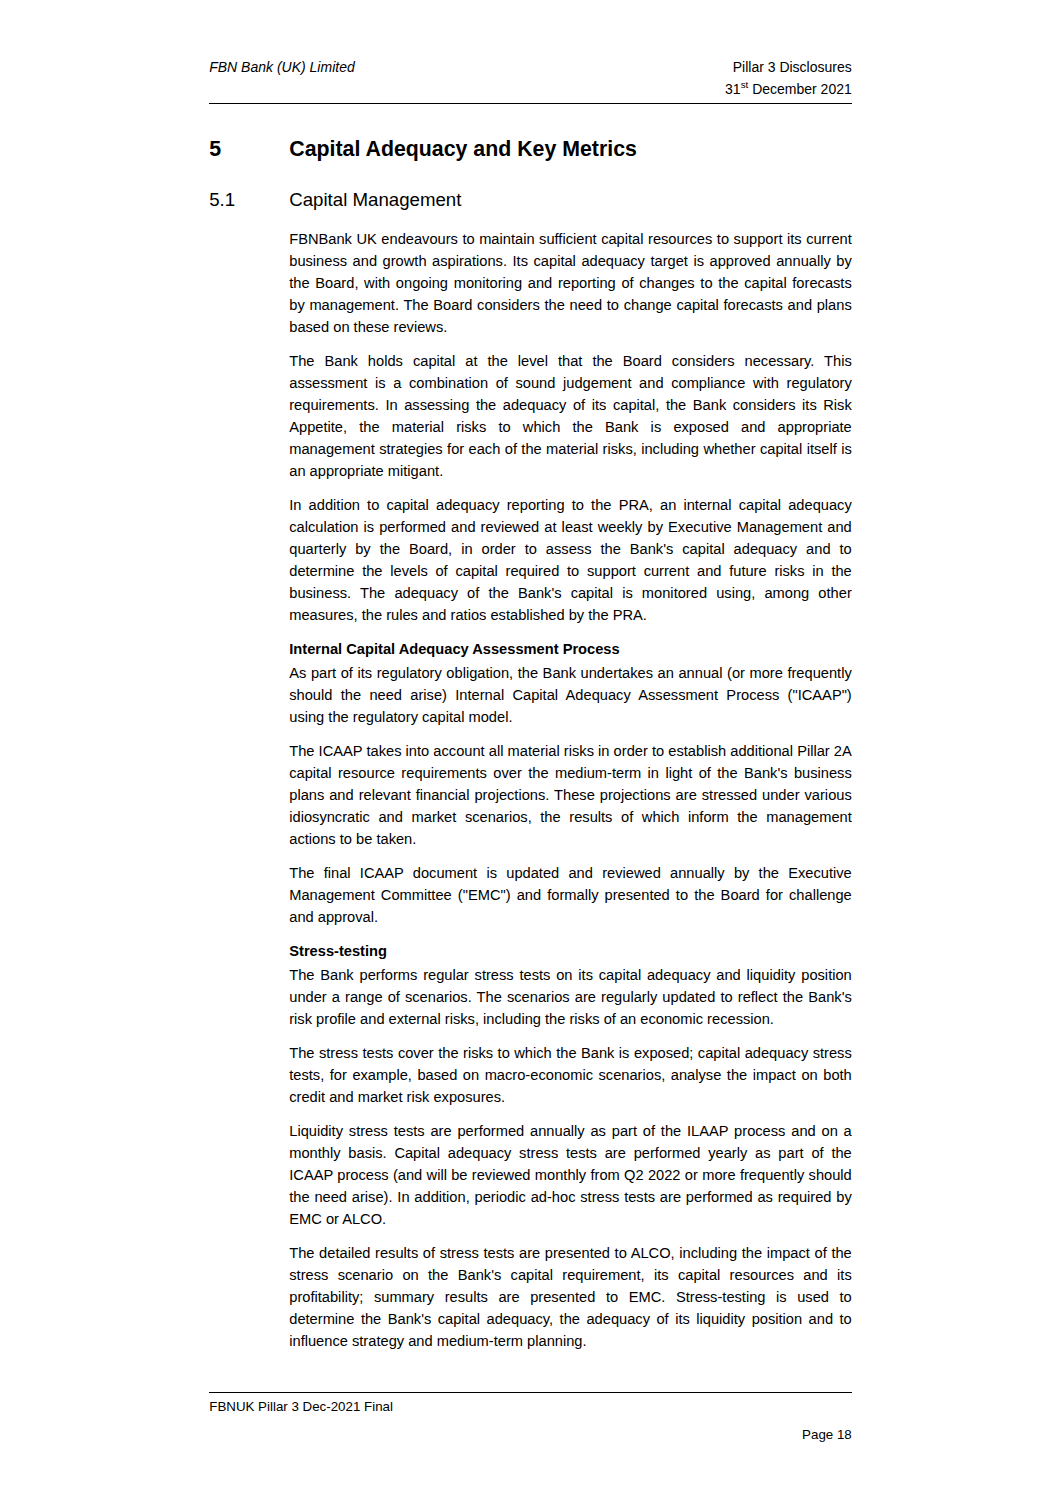FBN Bank (UK) Limited
Pillar 3 Disclosures 31st December 2021
5 Capital Adequacy and Key Metrics
5.1 Capital Management
FBNBank UK endeavours to maintain sufficient capital resources to support its current business and growth aspirations. Its capital adequacy target is approved annually by the Board, with ongoing monitoring and reporting of changes to the capital forecasts by management. The Board considers the need to change capital forecasts and plans based on these reviews.
The Bank holds capital at the level that the Board considers necessary. This assessment is a combination of sound judgement and compliance with regulatory requirements. In assessing the adequacy of its capital, the Bank considers its Risk Appetite, the material risks to which the Bank is exposed and appropriate management strategies for each of the material risks, including whether capital itself is an appropriate mitigant.
In addition to capital adequacy reporting to the PRA, an internal capital adequacy calculation is performed and reviewed at least weekly by Executive Management and quarterly by the Board, in order to assess the Bank's capital adequacy and to determine the levels of capital required to support current and future risks in the business. The adequacy of the Bank's capital is monitored using, among other measures, the rules and ratios established by the PRA.
Internal Capital Adequacy Assessment Process
As part of its regulatory obligation, the Bank undertakes an annual (or more frequently should the need arise) Internal Capital Adequacy Assessment Process ("ICAAP") using the regulatory capital model.
The ICAAP takes into account all material risks in order to establish additional Pillar 2A capital resource requirements over the medium-term in light of the Bank's business plans and relevant financial projections. These projections are stressed under various idiosyncratic and market scenarios, the results of which inform the management actions to be taken.
The final ICAAP document is updated and reviewed annually by the Executive Management Committee ("EMC") and formally presented to the Board for challenge and approval.
Stress-testing
The Bank performs regular stress tests on its capital adequacy and liquidity position under a range of scenarios. The scenarios are regularly updated to reflect the Bank's risk profile and external risks, including the risks of an economic recession.
The stress tests cover the risks to which the Bank is exposed; capital adequacy stress tests, for example, based on macro-economic scenarios, analyse the impact on both credit and market risk exposures.
Liquidity stress tests are performed annually as part of the ILAAP process and on a monthly basis. Capital adequacy stress tests are performed yearly as part of the ICAAP process (and will be reviewed monthly from Q2 2022 or more frequently should the need arise). In addition, periodic ad-hoc stress tests are performed as required by EMC or ALCO.
The detailed results of stress tests are presented to ALCO, including the impact of the stress scenario on the Bank's capital requirement, its capital resources and its profitability; summary results are presented to EMC. Stress-testing is used to determine the Bank's capital adequacy, the adequacy of its liquidity position and to influence strategy and medium-term planning.
FBNUK Pillar 3 Dec-2021 Final
Page 18